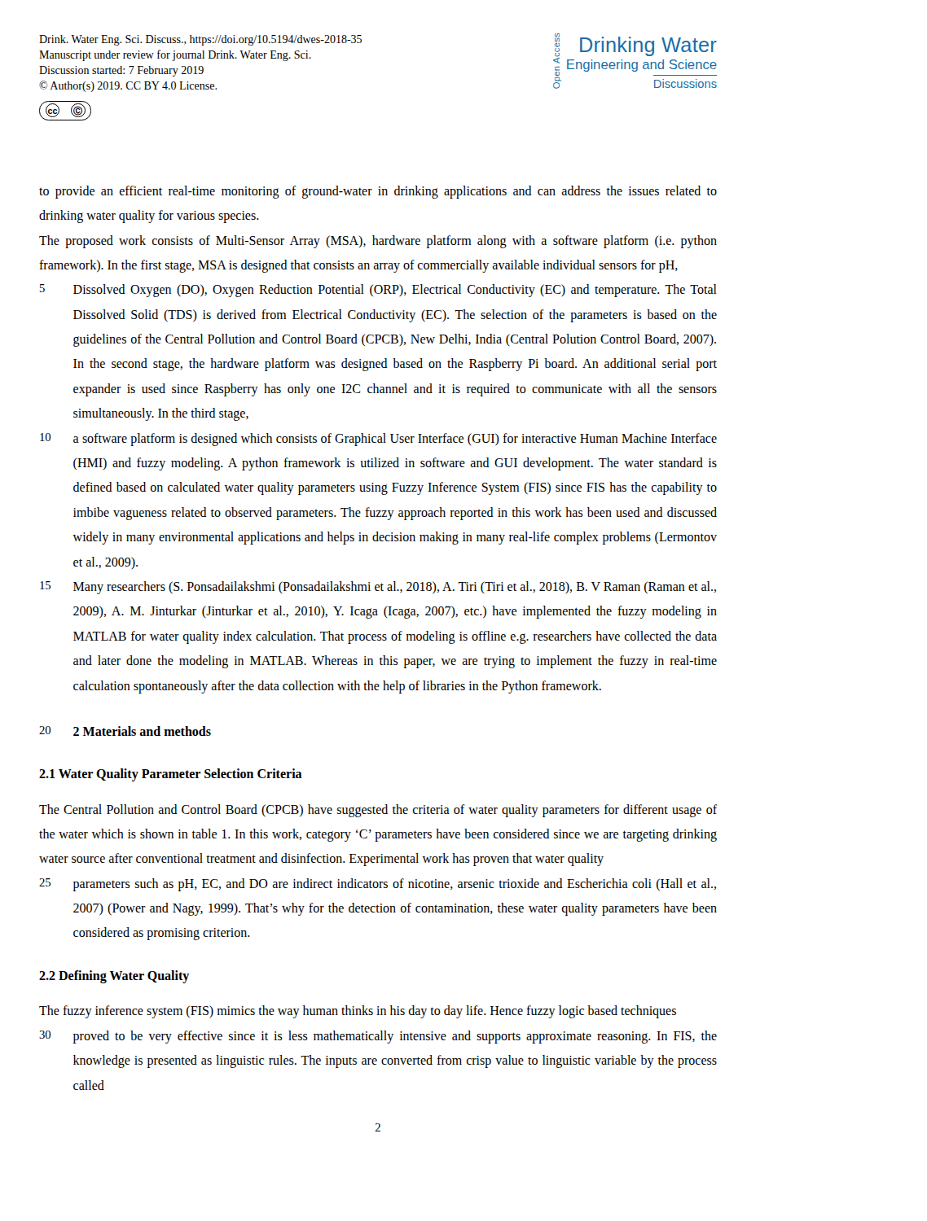Drink. Water Eng. Sci. Discuss., https://doi.org/10.5194/dwes-2018-35
Manuscript under review for journal Drink. Water Eng. Sci.
Discussion started: 7 February 2019
© Author(s) 2019. CC BY 4.0 License.
Open Access
Drinking Water
Engineering and Science
Discussions
ccⒸ
to provide an efficient real-time monitoring of ground-water in drinking applications and can address the issues related to drinking water quality for various species.
The proposed work consists of Multi-Sensor Array (MSA), hardware platform along with a software platform (i.e. python framework). In the first stage, MSA is designed that consists an array of commercially available individual sensors for pH,
5
Dissolved Oxygen (DO), Oxygen Reduction Potential (ORP), Electrical Conductivity (EC) and temperature. The Total Dissolved Solid (TDS) is derived from Electrical Conductivity (EC). The selection of the parameters is based on the guidelines of the Central Pollution and Control Board (CPCB), New Delhi, India (Central Polution Control Board, 2007). In the second stage, the hardware platform was designed based on the Raspberry Pi board. An additional serial port expander is used since Raspberry has only one I2C channel and it is required to communicate with all the sensors simultaneously. In the third stage,
10
a software platform is designed which consists of Graphical User Interface (GUI) for interactive Human Machine Interface (HMI) and fuzzy modeling. A python framework is utilized in software and GUI development. The water standard is defined based on calculated water quality parameters using Fuzzy Inference System (FIS) since FIS has the capability to imbibe vagueness related to observed parameters. The fuzzy approach reported in this work has been used and discussed widely in many environmental applications and helps in decision making in many real-life complex problems (Lermontov et al., 2009).
15
Many researchers (S. Ponsadailakshmi (Ponsadailakshmi et al., 2018), A. Tiri (Tiri et al., 2018), B. V Raman (Raman et al., 2009), A. M. Jinturkar (Jinturkar et al., 2010), Y. Icaga (Icaga, 2007), etc.) have implemented the fuzzy modeling in MATLAB for water quality index calculation. That process of modeling is offline e.g. researchers have collected the data and later done the modeling in MATLAB. Whereas in this paper, we are trying to implement the fuzzy in real-time calculation spontaneously after the data collection with the help of libraries in the Python framework.
20
2 Materials and methods
2.1 Water Quality Parameter Selection Criteria
The Central Pollution and Control Board (CPCB) have suggested the criteria of water quality parameters for different usage of the water which is shown in table 1. In this work, category ‘C’ parameters have been considered since we are targeting drinking water source after conventional treatment and disinfection. Experimental work has proven that water quality
25
parameters such as pH, EC, and DO are indirect indicators of nicotine, arsenic trioxide and Escherichia coli (Hall et al., 2007) (Power and Nagy, 1999). That’s why for the detection of contamination, these water quality parameters have been considered as promising criterion.
2.2 Defining Water Quality
The fuzzy inference system (FIS) mimics the way human thinks in his day to day life. Hence fuzzy logic based techniques
30
proved to be very effective since it is less mathematically intensive and supports approximate reasoning. In FIS, the knowledge is presented as linguistic rules. The inputs are converted from crisp value to linguistic variable by the process called
2